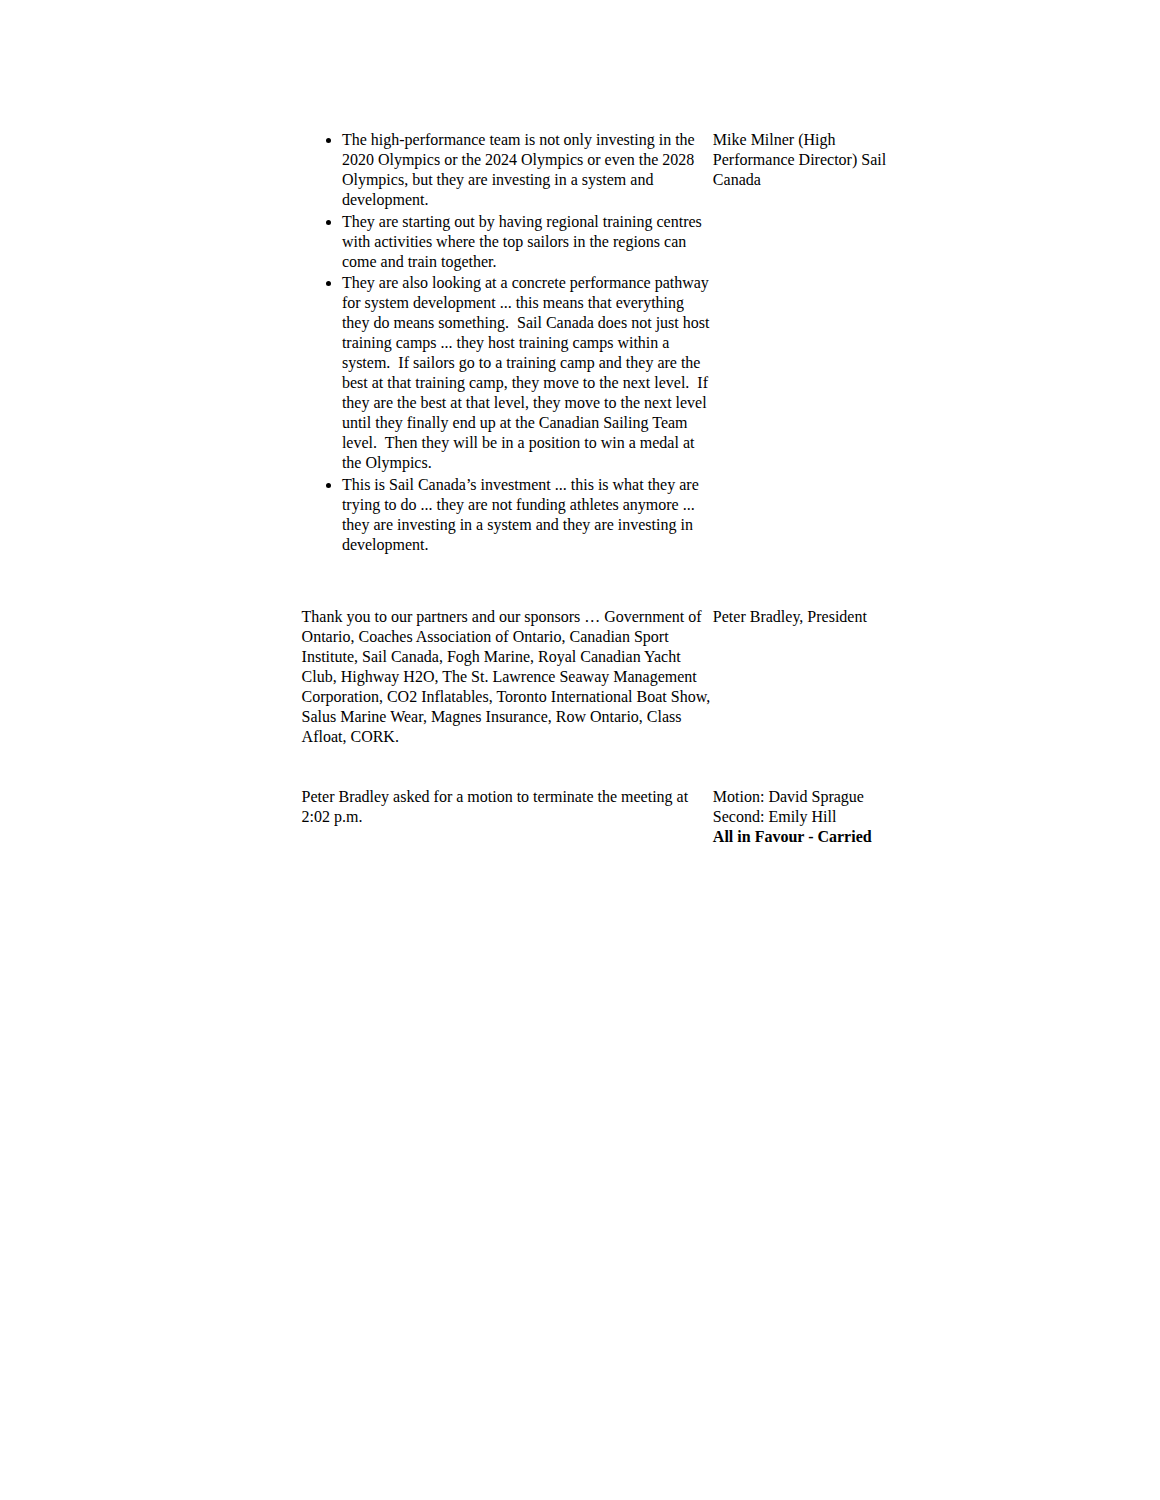| The high-performance team is not only investing in the 2020 Olympics or the 2024 Olympics or even the 2028 Olympics, but they are investing in a system and development. They are starting out by having regional training centres with activities where the top sailors in the regions can come and train together. They are also looking at a concrete performance pathway for system development ... this means that everything they do means something. Sail Canada does not just host training camps ... they host training camps within a system. If sailors go to a training camp and they are the best at that training camp, they move to the next level. If they are the best at that level, they move to the next level until they finally end up at the Canadian Sailing Team level. Then they will be in a position to win a medal at the Olympics. This is Sail Canada’s investment ... this is what they are trying to do ... they are not funding athletes anymore ... they are investing in a system and they are investing in development. | Mike Milner (High Performance Director) Sail Canada |
| Thank you to our partners and our sponsors … Government of Ontario, Coaches Association of Ontario, Canadian Sport Institute, Sail Canada, Fogh Marine, Royal Canadian Yacht Club, Highway H2O, The St. Lawrence Seaway Management Corporation, CO2 Inflatables, Toronto International Boat Show, Salus Marine Wear, Magnes Insurance, Row Ontario, Class Afloat, CORK. | Peter Bradley, President |
| Peter Bradley asked for a motion to terminate the meeting at 2:02 p.m. | Motion: David Sprague Second: Emily Hill All in Favour - Carried |